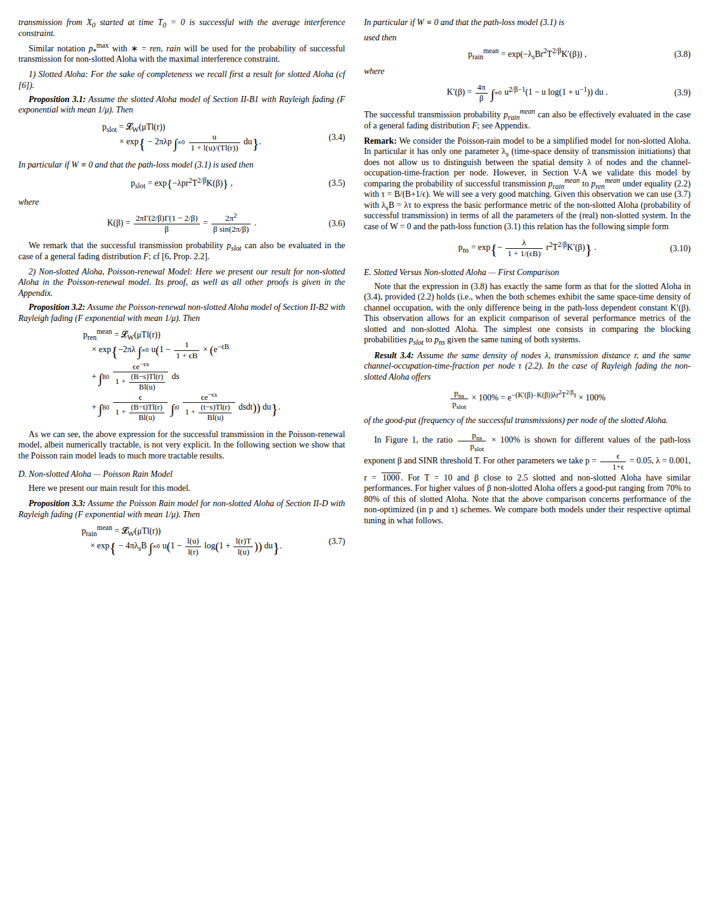transmission from X0 started at time T0 = 0 is successful with the average interference constraint.
Similar notation p*max with ∗ = ren, rain will be used for the probability of successful transmission for non-slotted Aloha with the maximal interference constraint.
1) Slotted Aloha: For the sake of completeness we recall first a result for slotted Aloha (cf [6]).
Proposition 3.1: Assume the slotted Aloha model of Section II-B1 with Rayleigh fading (F exponential with mean 1/μ). Then
pslot = 𝓛W(μTl(r))
× exp{ − 2πλp ∫∞0 u 1 + l(u)/(Tl(r)) du}. (3.4)
In particular if W ≡ 0 and that the path-loss model (3.1) is used then
pslot = exp{−λpr2T2/βK(β)} , (3.5)
where
K(β) = 2πΓ(2/β)Γ(1 − 2/β) β = 2π2 β sin(2π/β) . (3.6)
We remark that the successful transmission probability pslot can also be evaluated in the case of a general fading distribution F; cf [6, Prop. 2.2].
2) Non-slotted Aloha, Poisson-renewal Model: Here we present our result for non-slotted Aloha in the Poisson-renewal model. Its proof, as well as all other proofs is given in the Appendix.
Proposition 3.2: Assume the Poisson-renewal non-slotted Aloha model of Section II-B2 with Rayleigh fading (F exponential with mean 1/μ). Then
prenmean = 𝓛W(μTl(r))
× exp{−2πλ ∫∞0 u(1 − 11 + ϵB × (e−ϵB
+ ∫B 0 ϵe−ϵs 1 + (B−s)Tl(r) Bl(u) ds
+ ∫B 0 ϵ 1 + (B−t)Tl(r) Bl(u) ∫t 0 ϵe−ϵs 1 + (t−s)Tl(r) Bl(u) dsdt)) du}.
As we can see, the above expression for the successful transmission in the Poisson-renewal model, albeit numerically tractable, is not very explicit. In the following section we show that the Poisson rain model leads to much more tractable results.
D. Non-slotted Aloha — Poisson Rain Model
Here we present our main result for this model.
Proposition 3.3: Assume the Poisson Rain model for non-slotted Aloha of Section II-D with Rayleigh fading (F exponential with mean 1/μ). Then
prainmean = 𝓛W(μTl(r))
× exp{ − 4πλsB ∫∞0 u(1 − l(u) l(r) log(1 + l(r)T l(u))) du}. (3.7)
In particular if W ≡ 0 and that the path-loss model (3.1) is
used then
prainmean = exp(−λsBr2T2/βK′(β)) , (3.8)
where
K′(β) = 4π β ∫∞0 u2/β−1(1 − u log(1 + u−1)) du . (3.9)
The successful transmission probability prainmean can also be effectively evaluated in the case of a general fading distribution F; see Appendix.
Remark: We consider the Poisson-rain model to be a simplified model for non-slotted Aloha. In particular it has only one parameter λs (time-space density of transmission initiations) that does not allow us to distinguish between the spatial density λ of nodes and the channel-occupation-time-fraction per node. However, in Section V-A we validate this model by comparing the probability of successful transmission prainmean to prenmean under equality (2.2) with τ = B/(B+1/ϵ). We will see a very good matching. Given this observation we can use (3.7) with λsB = λτ to express the basic performance metric of the non-slotted Aloha (probability of successful transmission) in terms of all the parameters of the (real) non-slotted system. In the case of W = 0 and the path-loss function (3.1) this relation has the following simple form
pns = exp{− λ 1 + 1/(ϵB) r2T2/βK′(β)} . (3.10)
E. Slotted Versus Non-slotted Aloha — First Comparison
Note that the expression in (3.8) has exactly the same form as that for the slotted Aloha in (3.4), provided (2.2) holds (i.e., when the both schemes exhibit the same space-time density of channel occupation, with the only difference being in the path-loss dependent constant K′(β). This observation allows for an explicit comparison of several performance metrics of the slotted and non-slotted Aloha. The simplest one consists in comparing the blocking probabilities pslot to pns given the same tuning of both systems.
Result 3.4: Assume the same density of nodes λ, transmission distance r, and the same channel-occupation-time-fraction per node τ (2.2). In the case of Rayleigh fading the non-slotted Aloha offers
pns pslot × 100% = e−(K′(β)−K(β))λr2T2/βτ × 100%
of the good-put (frequency of the successful transmissions) per node of the slotted Aloha.
In Figure 1, the ratio pns pslot × 100% is shown for different values of the path-loss exponent β and SINR threshold T. For other parameters we take p = ϵ 1+ϵ = 0.05, λ = 0.001, r = 1000. For T = 10 and β close to 2.5 slotted and non-slotted Aloha have similar performances. For higher values of β non-slotted Aloha offers a good-put ranging from 70% to 80% of this of slotted Aloha. Note that the above comparison concerns performance of the non-optimized (in p and τ) schemes. We compare both models under their respective optimal tuning in what follows.